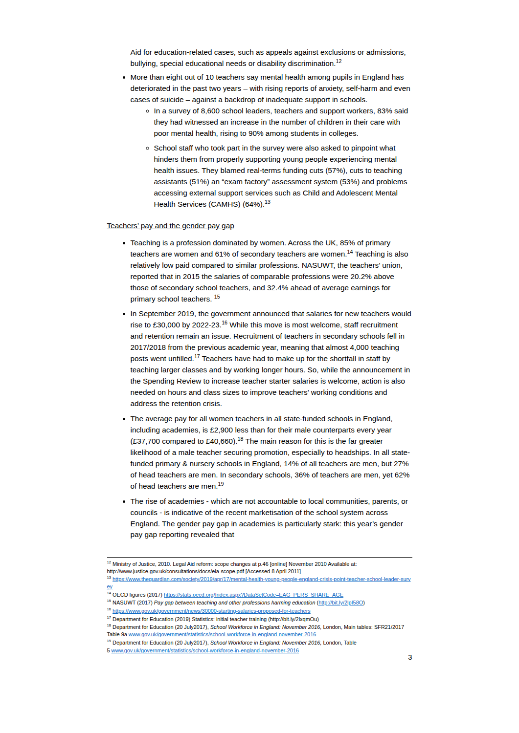Aid for education-related cases, such as appeals against exclusions or admissions, bullying, special educational needs or disability discrimination.12
More than eight out of 10 teachers say mental health among pupils in England has deteriorated in the past two years – with rising reports of anxiety, self-harm and even cases of suicide – against a backdrop of inadequate support in schools.
In a survey of 8,600 school leaders, teachers and support workers, 83% said they had witnessed an increase in the number of children in their care with poor mental health, rising to 90% among students in colleges.
School staff who took part in the survey were also asked to pinpoint what hinders them from properly supporting young people experiencing mental health issues. They blamed real-terms funding cuts (57%), cuts to teaching assistants (51%) an “exam factory” assessment system (53%) and problems accessing external support services such as Child and Adolescent Mental Health Services (CAMHS) (64%).13
Teachers’ pay and the gender pay gap
Teaching is a profession dominated by women. Across the UK, 85% of primary teachers are women and 61% of secondary teachers are women.14 Teaching is also relatively low paid compared to similar professions. NASUWT, the teachers’ union, reported that in 2015 the salaries of comparable professions were 20.2% above those of secondary school teachers, and 32.4% ahead of average earnings for primary school teachers. 15
In September 2019, the government announced that salaries for new teachers would rise to £30,000 by 2022-23.16 While this move is most welcome, staff recruitment and retention remain an issue. Recruitment of teachers in secondary schools fell in 2017/2018 from the previous academic year, meaning that almost 4,000 teaching posts went unfilled.17 Teachers have had to make up for the shortfall in staff by teaching larger classes and by working longer hours. So, while the announcement in the Spending Review to increase teacher starter salaries is welcome, action is also needed on hours and class sizes to improve teachers’ working conditions and address the retention crisis.
The average pay for all women teachers in all state-funded schools in England, including academies, is £2,900 less than for their male counterparts every year (£37,700 compared to £40,660).18 The main reason for this is the far greater likelihood of a male teacher securing promotion, especially to headships. In all state-funded primary & nursery schools in England, 14% of all teachers are men, but 27% of head teachers are men. In secondary schools, 36% of teachers are men, yet 62% of head teachers are men.19
The rise of academies - which are not accountable to local communities, parents, or councils - is indicative of the recent marketisation of the school system across England. The gender pay gap in academies is particularly stark: this year’s gender pay gap reporting revealed that
12 Ministry of Justice, 2010. Legal Aid reform: scope changes at p.46 [online] November 2010 Available at: http://www.justice.gov.uk/consultations/docs/eia-scope.pdf [Accessed 8 April 2011]
13 https://www.theguardian.com/society/2019/apr/17/mental-health-young-people-england-crisis-point-teacher-school-leader-survey
14 OECD figures (2017) https://stats.oecd.org/Index.aspx?DataSetCode=EAG_PERS_SHARE_AGE
15 NASUWT (2017) Pay gap between teaching and other professions harming education (http://bit.ly/2lpI58O)
16 https://www.gov.uk/government/news/30000-starting-salaries-proposed-for-teachers
17 Department for Education (2019) Statistics: initial teacher training (http://bit.ly/2lxqmOu)
18 Department for Education (20 July2017), School Workforce in England: November 2016, London, Main tables: SFR21/2017 Table 9a www.gov.uk/government/statistics/school-workforce-in-england-november-2016
19 Department for Education (20 July2017), School Workforce in England: November 2016, London, Table
5 www.gov.uk/government/statistics/school-workforce-in-england-november-2016
3